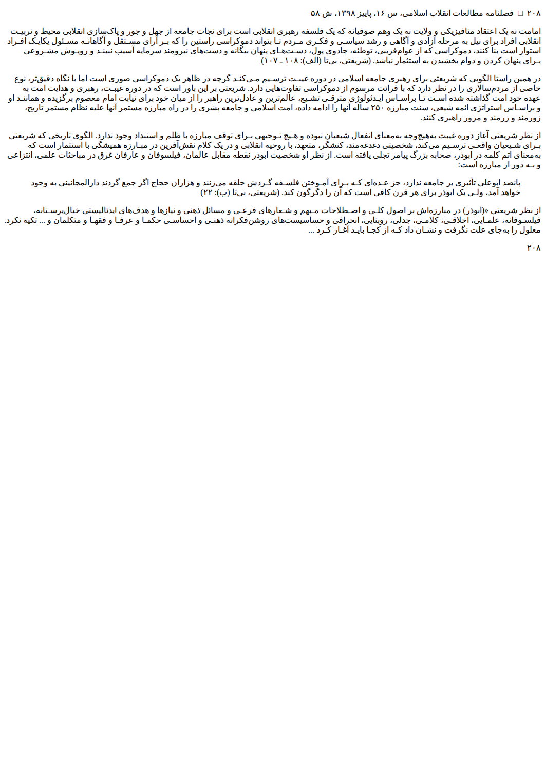۲۰۸ □ فصلنامه مطالعات انقلاب اسلامی، س ۱۶، پاییز ۱۳۹۸، ش ۵۸
امامت نه یک اعتقاد متافیزیکی و ولایت نه یک وهم صوفیانه که یک فلسفه رهبری انقلابی است برای نجات جامعه از جهل و جور و پاک‌سازی انقلابی محیط و تربیـت انقلابی افراد برای نیل به مرحله آزادی و آگاهی و رشد سیاسـی و فکـری مـردم تـا بتواند دموکراسی راستین را که بـر آرای مسـتقل و آگاهانـه مسـئول یکایـک افـراد استوار است بنا کنند، دموکراسی که از عوام‌فریبی، توطئه، جادوی پول، دسـت‌هـای پنهان بیگانه و دست‌های نیرومند سرمایه آسیب نبینـد و روپـوش مشـروعی بـرای پنهان کردن و دوام بخشیدن به استثمار نباشد. (شریعتی، بی‌تا (الف): ۱۰۸ ـ ۱۰۷)
در همین راستا الگویی که شریعتی برای رهبری جامعه اسلامی در دوره غیبـت ترسـیم مـی‌کنـد گرچه در ظاهر یک دموکراسی صوری است اما با نگاه دقیق‌تر، نوع خاصی از مردم‌سالاری را در نظر دارد که با قرائت مرسوم از دموکراسی تفاوت‌هایی دارد. شریعتی بر این باور است که در دوره غیبـت، رهبری و هدایت امت به عهده خود امت گذاشته شده اسـت تـا براسـاس ایـدئولوژی مترقـی تشـیع، عالم‌ترین و عادل‌ترین راهبر را از میان خود برای نیابت امام معصوم برگزیده و هماننـد او و براسـاس استراتژی ائمه شیعی، سنت مبارزه ۲۵۰ ساله آنها را ادامه داده، امت اسلامی و جامعه بشری را در راه مبارزه مستمر آنها علیه نظام مستمر تاریخ، زورمند و زرمند و مزور راهبری کنند.
از نظر شریعتی آغاز دوره غیبت به‌هیچ‌وجه به‌معنای انفعال شیعیان نبوده و هـیچ تـوجیهی بـرای توقف مبارزه با ظلم و استبداد وجود ندارد. الگوی تاریخی که شریعتی بـرای شـیعیان واقعـی ترسـیم می‌کند، شخصیتی دغدغه‌مند، کنشگر، متعهد، با روحیه انقلابی و در یک کلام نقش‌آفرین در مبـارزه همیشگی با استثمار است که به‌معنای اتم کلمه در ابوذر، صحابه بزرگ پیامر تجلی یافته است. از نظر او شخصیت ابوذر نقطه مقابل عالمان، فیلسوفان و عارفان غرق در مباحثات علمی، انتزاعی و بـه دور از مبارزه است:
پانصد ابوعلی تأثیری بر جامعه ندارد، جز عـده‌ای کـه بـرای آمـوختن فلسـفه گـردش حلقه می‌زنند و هزاران حجاج اگر جمع گردند دارالمجانینی به وجود خواهد آمد، ولـی یک ابوذر برای هر قرن کافی است که آن را دگرگون کند. (شریعتی، بی‌تا (ب): ۲۲)
از نظر شریعتی «(ابوذر) در مبارزه‌اش بر اصول کلـی و اصـطلاحات مـبهم و شـعارهای فرعـی و مسائل ذهنی و نیازها و هدف‌های ایدئالیستی خیال‌پرسـتانه، فیلسـوفانه، علمـایی، اخلاقـی، کلامـی، جدلی، روبنایی، انحرافی و حساسیست‌های روشن‌فکرانه ذهنـی و احساسـی حکمـا و عرفـا و فقهـا و متکلمان و ... تکیه نکرد. معلول را به‌جای علت نگرفت و نشـان داد کـه از کجـا بایـد آغـاز کـرد ...
۲۰۸